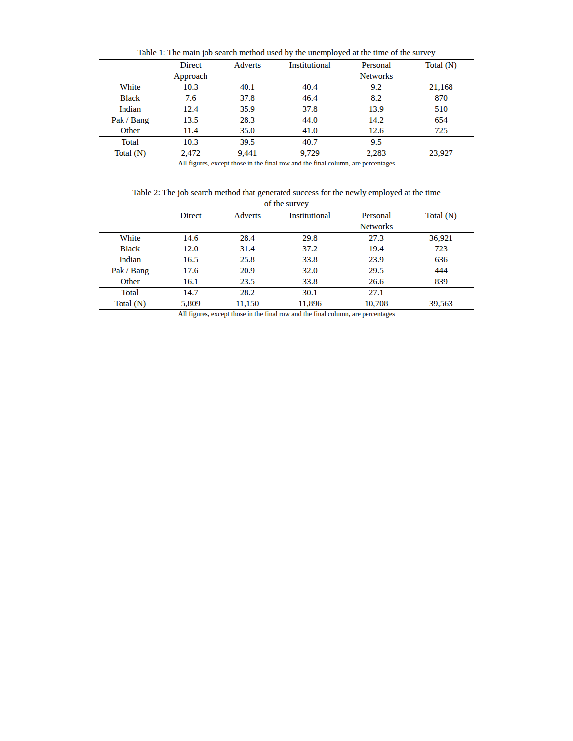Table 1: The main job search method used by the unemployed at the time of the survey
| | Direct | Adverts | Institutional | Personal | Total (N) |
| --- | --- | --- | --- | --- | --- |
| | Approach | | | Networks | |
| White | 10.3 | 40.1 | 40.4 | 9.2 | 21,168 |
| Black | 7.6 | 37.8 | 46.4 | 8.2 | 870 |
| Indian | 12.4 | 35.9 | 37.8 | 13.9 | 510 |
| Pak / Bang | 13.5 | 28.3 | 44.0 | 14.2 | 654 |
| Other | 11.4 | 35.0 | 41.0 | 12.6 | 725 |
| Total | 10.3 | 39.5 | 40.7 | 9.5 | |
| Total (N) | 2,472 | 9,441 | 9,729 | 2,283 | 23,927 |
| All figures, except those in the final row and the final column, are percentages |
Table 2: The job search method that generated success for the newly employed at the time
of the survey
| | Direct | Adverts | Institutional | Personal | Total (N) |
| --- | --- | --- | --- | --- | --- |
| | | | | Networks | |
| White | 14.6 | 28.4 | 29.8 | 27.3 | 36,921 |
| Black | 12.0 | 31.4 | 37.2 | 19.4 | 723 |
| Indian | 16.5 | 25.8 | 33.8 | 23.9 | 636 |
| Pak / Bang | 17.6 | 20.9 | 32.0 | 29.5 | 444 |
| Other | 16.1 | 23.5 | 33.8 | 26.6 | 839 |
| Total | 14.7 | 28.2 | 30.1 | 27.1 | |
| Total (N) | 5,809 | 11,150 | 11,896 | 10,708 | 39,563 |
| All figures, except those in the final row and the final column, are percentages |